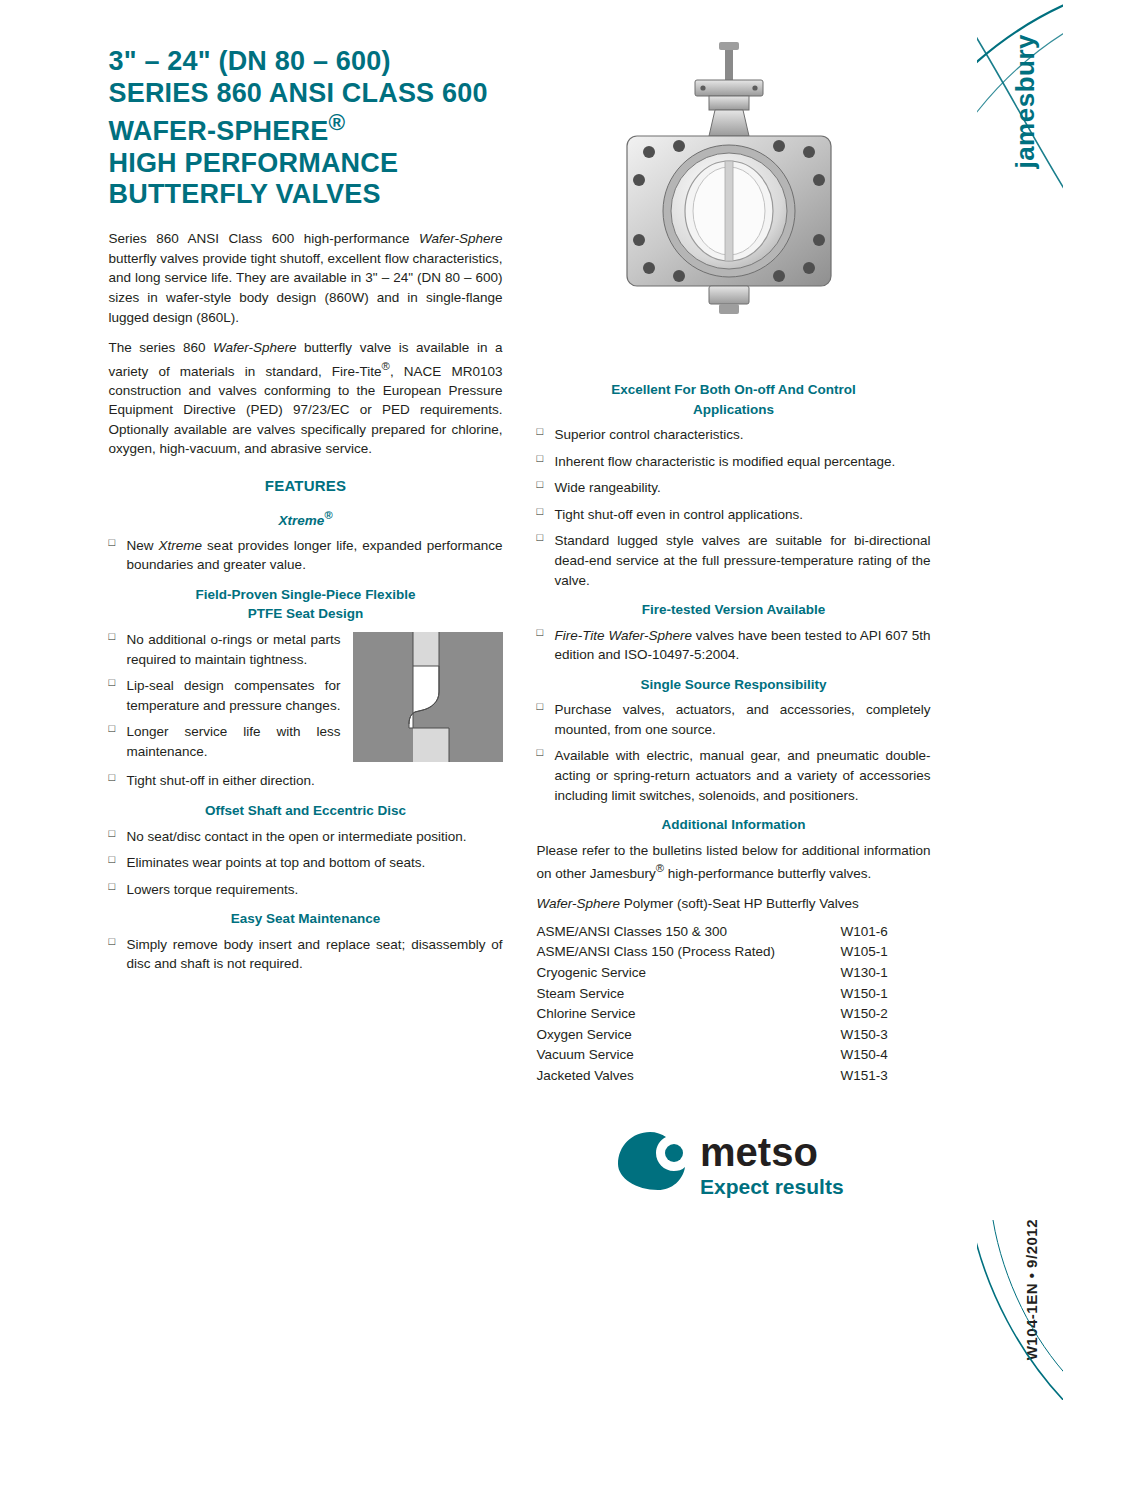jamesbury
W104-1EN • 9/2012
3" – 24" (DN 80 – 600)
SERIES 860 ANSI CLASS 600
WAFER-SPHERE®
HIGH PERFORMANCE
BUTTERFLY VALVES
Series 860 ANSI Class 600 high-performance Wafer-Sphere butterfly valves provide tight shutoff, excellent flow characteristics, and long service life. They are available in 3" – 24" (DN 80 – 600) sizes in wafer-style body design (860W) and in single-flange lugged design (860L).
The series 860 Wafer-Sphere butterfly valve is available in a variety of materials in standard, Fire-Tite®, NACE MR0103 construction and valves conforming to the European Pressure Equipment Directive (PED) 97/23/EC or PED requirements. Optionally available are valves specifically prepared for chlorine, oxygen, high-vacuum, and abrasive service.
FEATURES
Xtreme®
New Xtreme seat provides longer life, expanded performance boundaries and greater value.
Field-Proven Single-Piece Flexible
PTFE Seat Design
No additional o-rings or metal parts required to maintain tightness.
Lip-seal design compensates for temperature and pressure changes.
Longer service life with less maintenance.
Tight shut-off in either direction.
Offset Shaft and Eccentric Disc
No seat/disc contact in the open or intermediate position.
Eliminates wear points at top and bottom of seats.
Lowers torque requirements.
Easy Seat Maintenance
Simply remove body insert and replace seat; disassembly of disc and shaft is not required.
Excellent For Both On-off And Control
Applications
Superior control characteristics.
Inherent flow characteristic is modified equal percentage.
Wide rangeability.
Tight shut-off even in control applications.
Standard lugged style valves are suitable for bi-directional dead-end service at the full pressure-temperature rating of the valve.
Fire-tested Version Available
Fire-Tite Wafer-Sphere valves have been tested to API 607 5th edition and ISO-10497-5:2004.
Single Source Responsibility
Purchase valves, actuators, and accessories, completely mounted, from one source.
Available with electric, manual gear, and pneumatic double-acting or spring-return actuators and a variety of accessories including limit switches, solenoids, and positioners.
Additional Information
Please refer to the bulletins listed below for additional information on other Jamesbury® high-performance butterfly valves.
Wafer-Sphere Polymer (soft)-Seat HP Butterfly Valves
| ASME/ANSI Classes 150 & 300 | W101-6 |
| ASME/ANSI Class 150 (Process Rated) | W105-1 |
| Cryogenic Service | W130-1 |
| Steam Service | W150-1 |
| Chlorine Service | W150-2 |
| Oxygen Service | W150-3 |
| Vacuum Service | W150-4 |
| Jacketed Valves | W151-3 |
metso Expect results